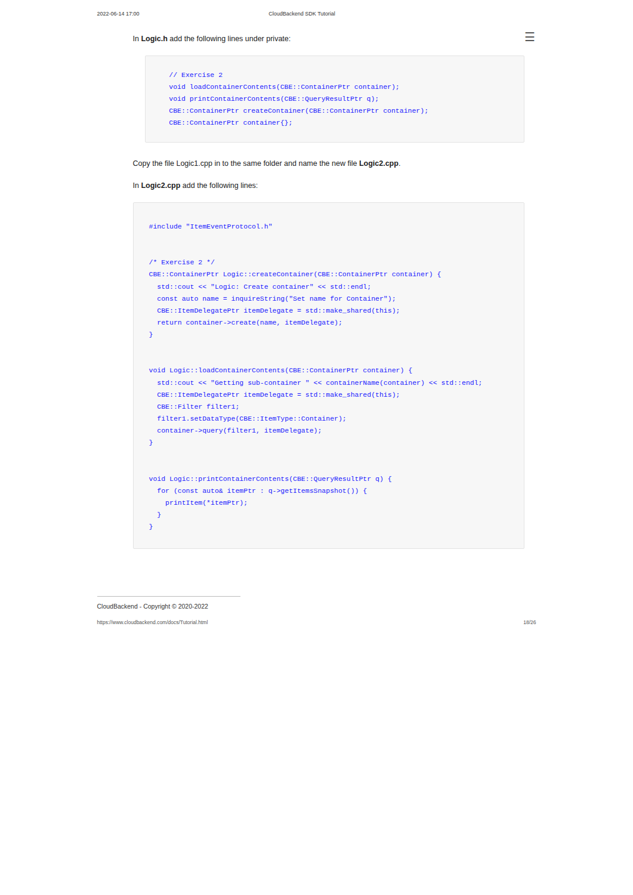2022-06-14 17:00
CloudBackend SDK Tutorial
☰
In Logic.h add the following lines under private:
  // Exercise 2
  void loadContainerContents(CBE::ContainerPtr container);
  void printContainerContents(CBE::QueryResultPtr q);
  CBE::ContainerPtr createContainer(CBE::ContainerPtr container);
  CBE::ContainerPtr container{};
Copy the file Logic1.cpp in to the same folder and name the new file Logic2.cpp.
In Logic2.cpp add the following lines:
#include "ItemEventProtocol.h"


/* Exercise 2 */
CBE::ContainerPtr Logic::createContainer(CBE::ContainerPtr container) {
  std::cout << "Logic: Create container" << std::endl;
  const auto name = inquireString("Set name for Container");
  CBE::ItemDelegatePtr itemDelegate = std::make_shared(this);
  return container->create(name, itemDelegate);
}


void Logic::loadContainerContents(CBE::ContainerPtr container) {
  std::cout << "Getting sub-container " << containerName(container) << std::endl;
  CBE::ItemDelegatePtr itemDelegate = std::make_shared(this);
  CBE::Filter filter1;
  filter1.setDataType(CBE::ItemType::Container);
  container->query(filter1, itemDelegate);
}


void Logic::printContainerContents(CBE::QueryResultPtr q) {
  for (const auto& itemPtr : q->getItemsSnapshot()) {
    printItem(*itemPtr);
  }
}
CloudBackend - Copyright © 2020-2022
https://www.cloudbackend.com/docs/Tutorial.html 18/26